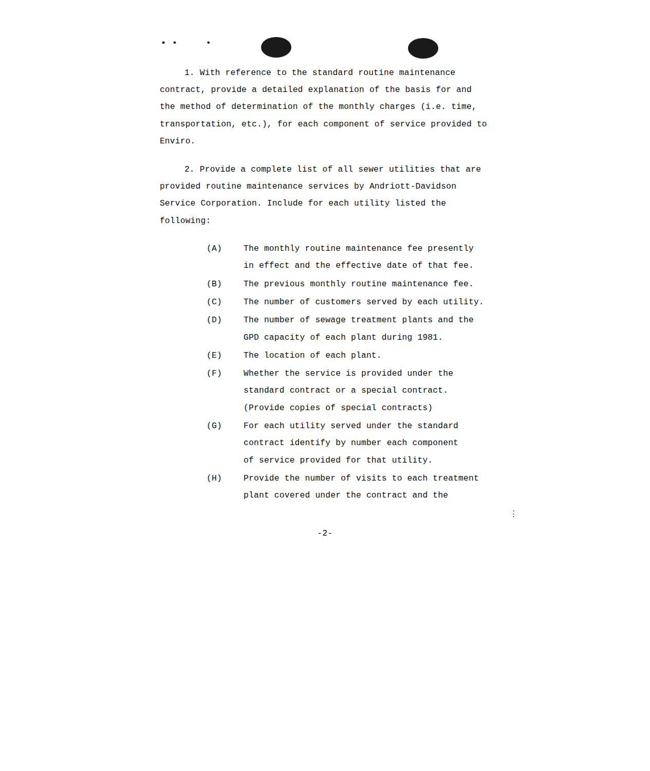▪• •
1. With reference to the standard routine maintenance contract, provide a detailed explanation of the basis for and the method of determination of the monthly charges (i.e. time, transportation, etc.), for each component of service provided to Enviro.
2. Provide a complete list of all sewer utilities that are provided routine maintenance services by Andriott-Davidson Service Corporation. Include for each utility listed the following:
(A) The monthly routine maintenance fee presentlyin effect and the effective date of that fee.
(B) The previous monthly routine maintenance fee.
(C) The number of customers served by each utility.
(D) The number of sewage treatment plants and theGPD capacity of each plant during 1981.
(E) The location of each plant.
(F) Whether the service is provided under thestandard contract or a special contract.(Provide copies of special contracts)
(G) For each utility served under the standardcontract identify by number each component of service provided for that utility.
(H) Provide the number of visits to each treatmentplant covered under the contract and the
-2-
⋮